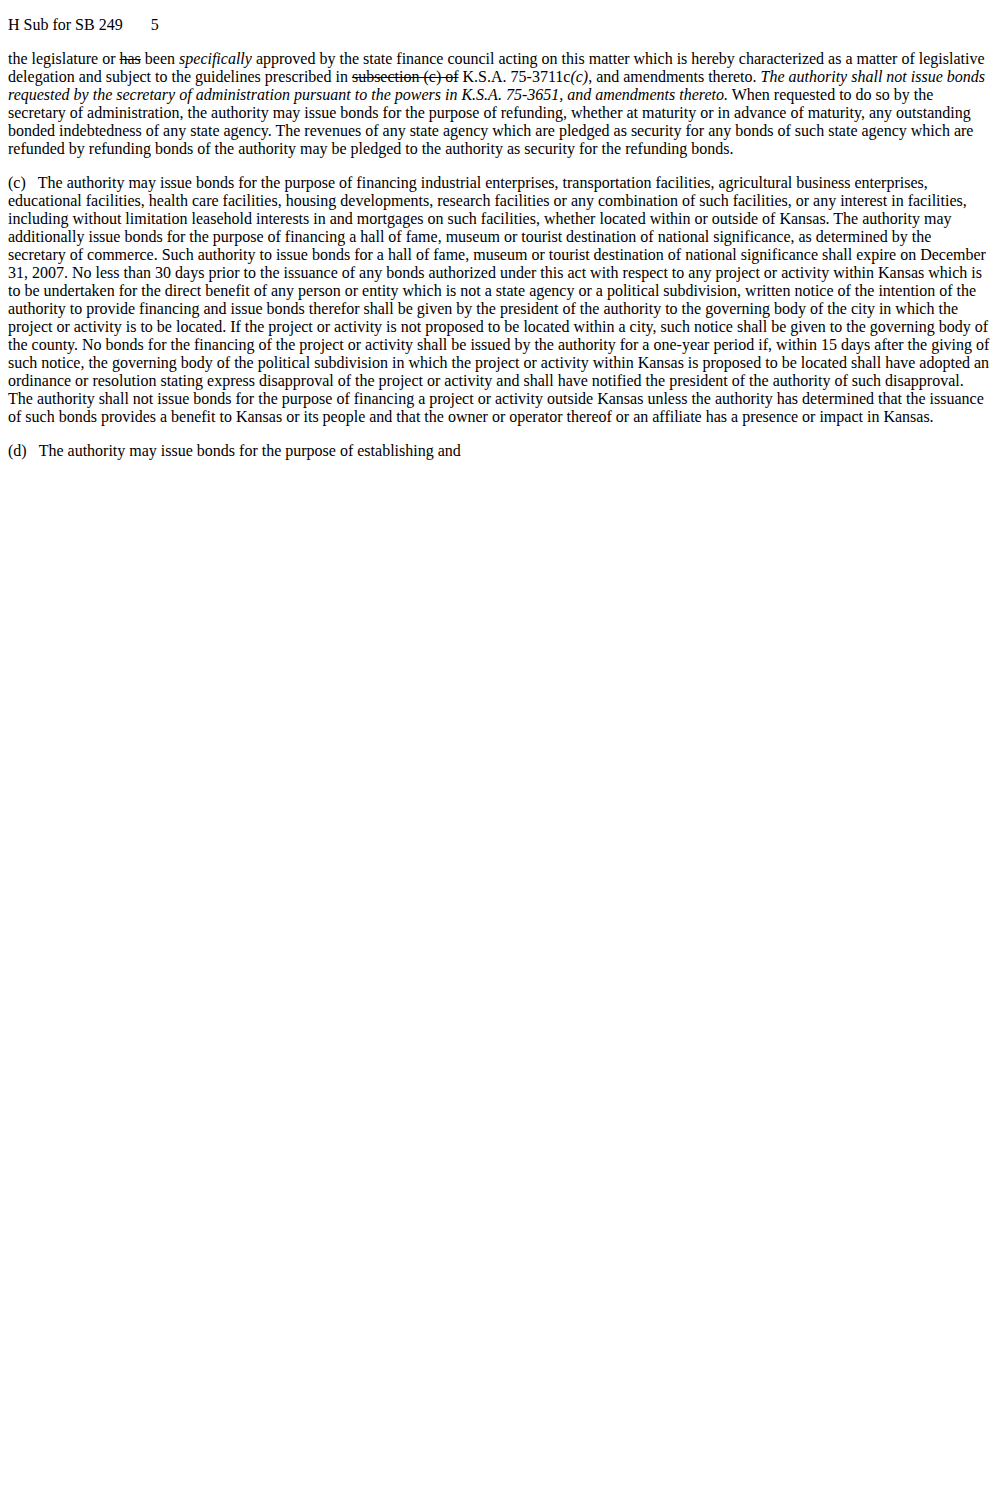H Sub for SB 249 5
the legislature or has been specifically approved by the state finance council acting on this matter which is hereby characterized as a matter of legislative delegation and subject to the guidelines prescribed in subsection (c) of K.S.A. 75-3711c(c), and amendments thereto. The authority shall not issue bonds requested by the secretary of administration pursuant to the powers in K.S.A. 75-3651, and amendments thereto. When requested to do so by the secretary of administration, the authority may issue bonds for the purpose of refunding, whether at maturity or in advance of maturity, any outstanding bonded indebtedness of any state agency. The revenues of any state agency which are pledged as security for any bonds of such state agency which are refunded by refunding bonds of the authority may be pledged to the authority as security for the refunding bonds.
(c) The authority may issue bonds for the purpose of financing industrial enterprises, transportation facilities, agricultural business enterprises, educational facilities, health care facilities, housing developments, research facilities or any combination of such facilities, or any interest in facilities, including without limitation leasehold interests in and mortgages on such facilities, whether located within or outside of Kansas. The authority may additionally issue bonds for the purpose of financing a hall of fame, museum or tourist destination of national significance, as determined by the secretary of commerce. Such authority to issue bonds for a hall of fame, museum or tourist destination of national significance shall expire on December 31, 2007. No less than 30 days prior to the issuance of any bonds authorized under this act with respect to any project or activity within Kansas which is to be undertaken for the direct benefit of any person or entity which is not a state agency or a political subdivision, written notice of the intention of the authority to provide financing and issue bonds therefor shall be given by the president of the authority to the governing body of the city in which the project or activity is to be located. If the project or activity is not proposed to be located within a city, such notice shall be given to the governing body of the county. No bonds for the financing of the project or activity shall be issued by the authority for a one-year period if, within 15 days after the giving of such notice, the governing body of the political subdivision in which the project or activity within Kansas is proposed to be located shall have adopted an ordinance or resolution stating express disapproval of the project or activity and shall have notified the president of the authority of such disapproval. The authority shall not issue bonds for the purpose of financing a project or activity outside Kansas unless the authority has determined that the issuance of such bonds provides a benefit to Kansas or its people and that the owner or operator thereof or an affiliate has a presence or impact in Kansas.
(d) The authority may issue bonds for the purpose of establishing and